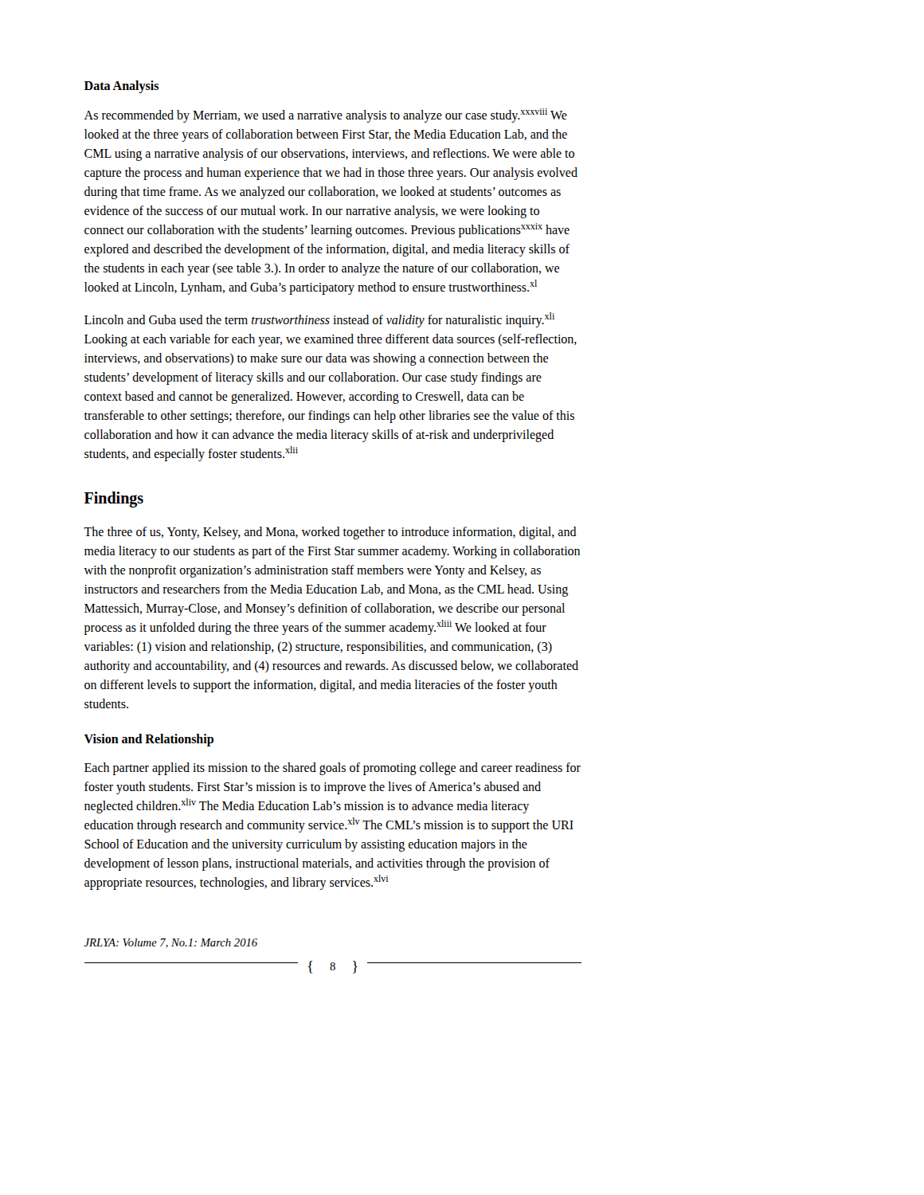Data Analysis
As recommended by Merriam, we used a narrative analysis to analyze our case study.xxxviii We looked at the three years of collaboration between First Star, the Media Education Lab, and the CML using a narrative analysis of our observations, interviews, and reflections. We were able to capture the process and human experience that we had in those three years. Our analysis evolved during that time frame. As we analyzed our collaboration, we looked at students’ outcomes as evidence of the success of our mutual work. In our narrative analysis, we were looking to connect our collaboration with the students’ learning outcomes. Previous publicationsxxxix have explored and described the development of the information, digital, and media literacy skills of the students in each year (see table 3.). In order to analyze the nature of our collaboration, we looked at Lincoln, Lynham, and Guba’s participatory method to ensure trustworthiness.xl
Lincoln and Guba used the term trustworthiness instead of validity for naturalistic inquiry.xli Looking at each variable for each year, we examined three different data sources (self-reflection, interviews, and observations) to make sure our data was showing a connection between the students’ development of literacy skills and our collaboration. Our case study findings are context based and cannot be generalized. However, according to Creswell, data can be transferable to other settings; therefore, our findings can help other libraries see the value of this collaboration and how it can advance the media literacy skills of at-risk and underprivileged students, and especially foster students.xlii
Findings
The three of us, Yonty, Kelsey, and Mona, worked together to introduce information, digital, and media literacy to our students as part of the First Star summer academy. Working in collaboration with the nonprofit organization’s administration staff members were Yonty and Kelsey, as instructors and researchers from the Media Education Lab, and Mona, as the CML head. Using Mattessich, Murray-Close, and Monsey’s definition of collaboration, we describe our personal process as it unfolded during the three years of the summer academy.xliii We looked at four variables: (1) vision and relationship, (2) structure, responsibilities, and communication, (3) authority and accountability, and (4) resources and rewards. As discussed below, we collaborated on different levels to support the information, digital, and media literacies of the foster youth students.
Vision and Relationship
Each partner applied its mission to the shared goals of promoting college and career readiness for foster youth students. First Star’s mission is to improve the lives of America’s abused and neglected children.xliv The Media Education Lab’s mission is to advance media literacy education through research and community service.xlv The CML’s mission is to support the URI School of Education and the university curriculum by assisting education majors in the development of lesson plans, instructional materials, and activities through the provision of appropriate resources, technologies, and library services.xlvi
JRLYA: Volume 7, No.1: March 2016
{8}